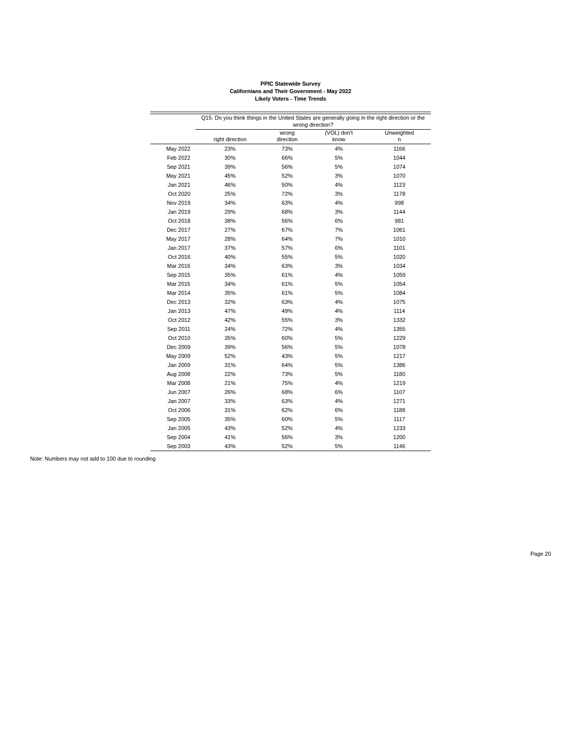PPIC Statewide Survey
Californians and Their Government - May 2022
Likely Voters - Time Trends
| | Q15. Do you think things in the United States are generally going in the right direction or the wrong direction? |
| | right direction | wrong direction | (VOL) don't know | Unweighted n |
| May 2022 | 23% | 73% | 4% | 1166 |
| Feb 2022 | 30% | 66% | 5% | 1044 |
| Sep 2021 | 39% | 56% | 5% | 1074 |
| May 2021 | 45% | 52% | 3% | 1070 |
| Jan 2021 | 46% | 50% | 4% | 1123 |
| Oct 2020 | 25% | 72% | 3% | 1178 |
| Nov 2019 | 34% | 63% | 4% | 998 |
| Jan 2019 | 29% | 68% | 3% | 1144 |
| Oct 2018 | 38% | 56% | 6% | 981 |
| Dec 2017 | 27% | 67% | 7% | 1061 |
| May 2017 | 28% | 64% | 7% | 1010 |
| Jan 2017 | 37% | 57% | 6% | 1101 |
| Oct 2016 | 40% | 55% | 5% | 1020 |
| Mar 2016 | 34% | 63% | 3% | 1034 |
| Sep 2015 | 35% | 61% | 4% | 1059 |
| Mar 2015 | 34% | 61% | 5% | 1054 |
| Mar 2014 | 35% | 61% | 5% | 1084 |
| Dec 2013 | 32% | 63% | 4% | 1075 |
| Jan 2013 | 47% | 49% | 4% | 1114 |
| Oct 2012 | 42% | 55% | 3% | 1332 |
| Sep 2011 | 24% | 72% | 4% | 1355 |
| Oct 2010 | 35% | 60% | 5% | 1229 |
| Dec 2009 | 39% | 56% | 5% | 1078 |
| May 2009 | 52% | 43% | 5% | 1217 |
| Jan 2009 | 31% | 64% | 5% | 1386 |
| Aug 2008 | 22% | 73% | 5% | 1180 |
| Mar 2008 | 21% | 75% | 4% | 1219 |
| Jun 2007 | 26% | 68% | 6% | 1107 |
| Jan 2007 | 33% | 63% | 4% | 1271 |
| Oct 2006 | 31% | 62% | 6% | 1188 |
| Sep 2005 | 35% | 60% | 5% | 1117 |
| Jan 2005 | 43% | 52% | 4% | 1233 |
| Sep 2004 | 41% | 56% | 3% | 1200 |
| Sep 2003 | 43% | 52% | 5% | 1146 |
Note: Numbers may not add to 100 due to rounding
Page 20